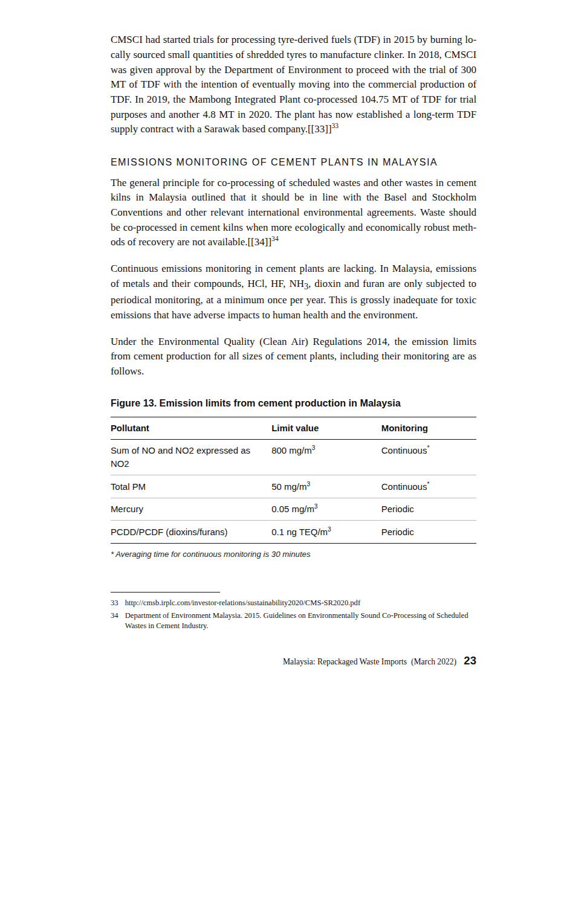CMSCI had started trials for processing tyre-derived fuels (TDF) in 2015 by burning locally sourced small quantities of shredded tyres to manufacture clinker. In 2018, CMSCI was given approval by the Department of Environment to proceed with the trial of 300 MT of TDF with the intention of eventually moving into the commercial production of TDF. In 2019, the Mambong Integrated Plant co-processed 104.75 MT of TDF for trial purposes and another 4.8 MT in 2020. The plant has now established a long-term TDF supply contract with a Sarawak based company.[[33]]33
Emissions monitoring of cement plants in Malaysia
The general principle for co-processing of scheduled wastes and other wastes in cement kilns in Malaysia outlined that it should be in line with the Basel and Stockholm Conventions and other relevant international environmental agreements. Waste should be co-processed in cement kilns when more ecologically and economically robust methods of recovery are not available.[[34]]34
Continuous emissions monitoring in cement plants are lacking. In Malaysia, emissions of metals and their compounds, HCl, HF, NH3, dioxin and furan are only subjected to periodical monitoring, at a minimum once per year. This is grossly inadequate for toxic emissions that have adverse impacts to human health and the environment.
Under the Environmental Quality (Clean Air) Regulations 2014, the emission limits from cement production for all sizes of cement plants, including their monitoring are as follows.
Figure 13. Emission limits from cement production in Malaysia
| Pollutant | Limit value | Monitoring |
| --- | --- | --- |
| Sum of NO and NO2 expressed as NO2 | 800 mg/m 3 | Continuous * |
| Total PM | 50 mg/m 3 | Continuous * |
| Mercury | 0.05 mg/m 3 | Periodic |
| PCDD/PCDF (dioxins/furans) | 0.1 ng TEQ/m 3 | Periodic |
* Averaging time for continuous monitoring is 30 minutes
33 http://cmsb.irplc.com/investor-relations/sustainability2020/CMS-SR2020.pdf
34 Department of Environment Malaysia. 2015. Guidelines on Environmentally Sound Co-Processing of Scheduled Wastes in Cement Industry.
Malaysia: Repackaged Waste Imports (March 2022) 23